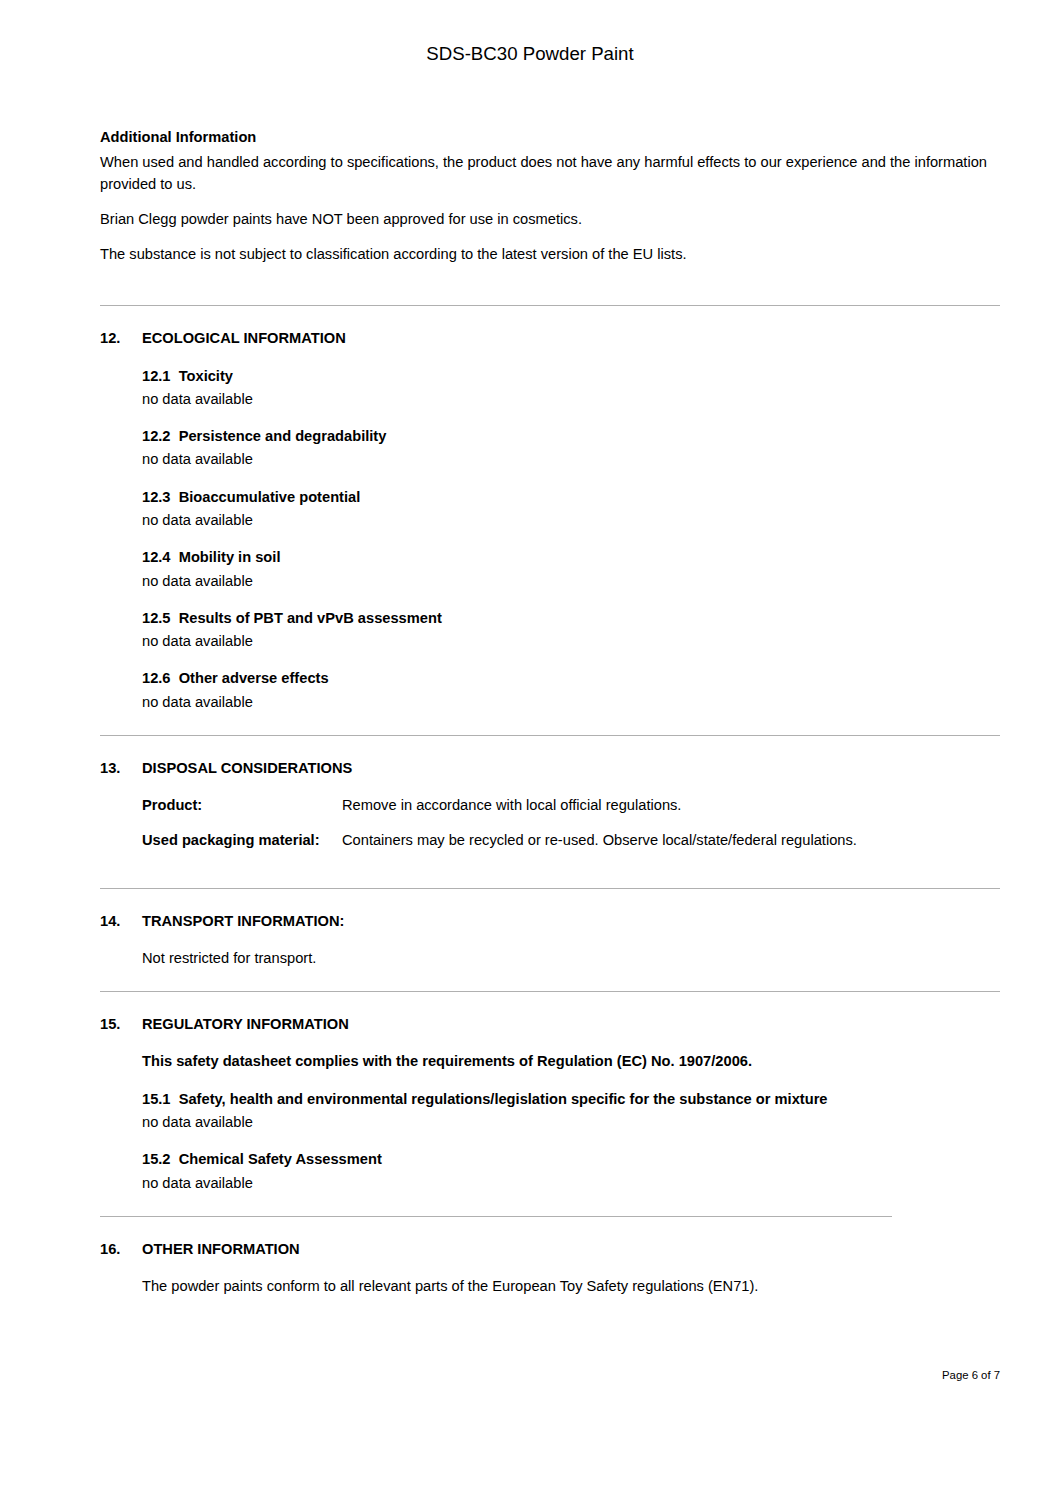SDS-BC30 Powder Paint
Additional Information
When used and handled according to specifications, the product does not have any harmful effects to our experience and the information provided to us.
Brian Clegg powder paints have NOT been approved for use in cosmetics.
The substance is not subject to classification according to the latest version of the EU lists.
12. ECOLOGICAL INFORMATION
12.1 Toxicity
no data available
12.2 Persistence and degradability
no data available
12.3 Bioaccumulative potential
no data available
12.4 Mobility in soil
no data available
12.5 Results of PBT and vPvB assessment
no data available
12.6 Other adverse effects
no data available
13. DISPOSAL CONSIDERATIONS
| Product: | Remove in accordance with local official regulations. |
| Used packaging material: | Containers may be recycled or re-used. Observe local/state/federal regulations. |
14. TRANSPORT INFORMATION:
Not restricted for transport.
15. REGULATORY INFORMATION
This safety datasheet complies with the requirements of Regulation (EC) No. 1907/2006.
15.1 Safety, health and environmental regulations/legislation specific for the substance or mixture
no data available
15.2 Chemical Safety Assessment
no data available
16. OTHER INFORMATION
The powder paints conform to all relevant parts of the European Toy Safety regulations (EN71).
Page 6 of 7